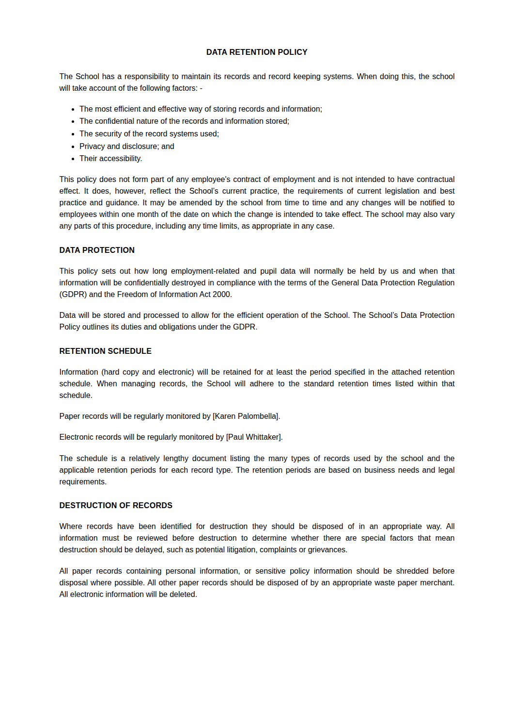DATA RETENTION POLICY
The School has a responsibility to maintain its records and record keeping systems. When doing this, the school will take account of the following factors: -
The most efficient and effective way of storing records and information;
The confidential nature of the records and information stored;
The security of the record systems used;
Privacy and disclosure; and
Their accessibility.
This policy does not form part of any employee's contract of employment and is not intended to have contractual effect. It does, however, reflect the School’s current practice, the requirements of current legislation and best practice and guidance. It may be amended by the school from time to time and any changes will be notified to employees within one month of the date on which the change is intended to take effect. The school may also vary any parts of this procedure, including any time limits, as appropriate in any case.
DATA PROTECTION
This policy sets out how long employment-related and pupil data will normally be held by us and when that information will be confidentially destroyed in compliance with the terms of the General Data Protection Regulation (GDPR) and the Freedom of Information Act 2000.
Data will be stored and processed to allow for the efficient operation of the School. The School’s Data Protection Policy outlines its duties and obligations under the GDPR.
RETENTION SCHEDULE
Information (hard copy and electronic) will be retained for at least the period specified in the attached retention schedule. When managing records, the School will adhere to the standard retention times listed within that schedule.
Paper records will be regularly monitored by [Karen Palombella].
Electronic records will be regularly monitored by [Paul Whittaker].
The schedule is a relatively lengthy document listing the many types of records used by the school and the applicable retention periods for each record type. The retention periods are based on business needs and legal requirements.
DESTRUCTION OF RECORDS
Where records have been identified for destruction they should be disposed of in an appropriate way. All information must be reviewed before destruction to determine whether there are special factors that mean destruction should be delayed, such as potential litigation, complaints or grievances.
All paper records containing personal information, or sensitive policy information should be shredded before disposal where possible. All other paper records should be disposed of by an appropriate waste paper merchant. All electronic information will be deleted.